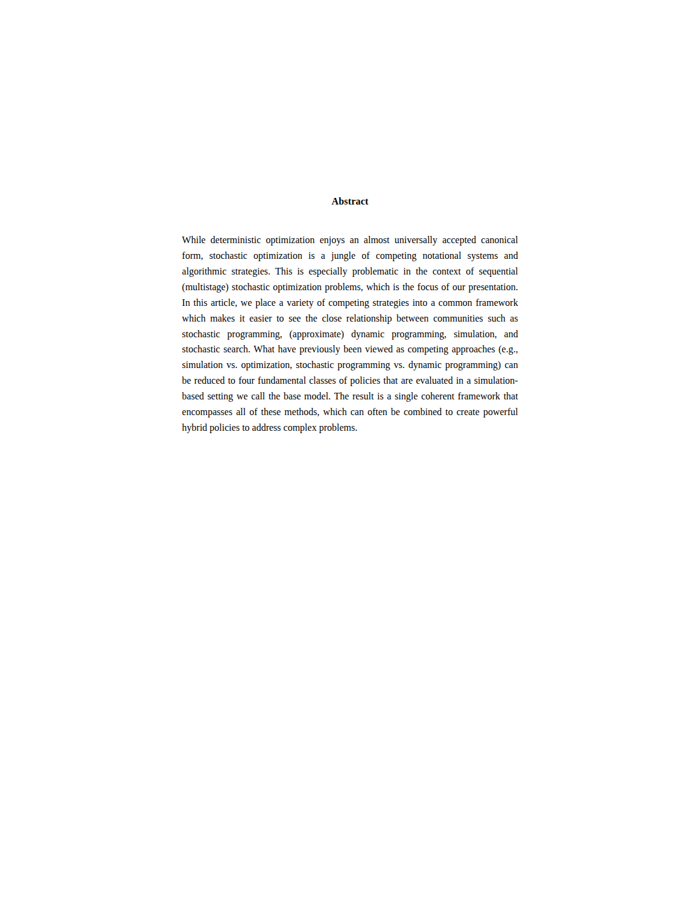Abstract
While deterministic optimization enjoys an almost universally accepted canonical form, stochastic optimization is a jungle of competing notational systems and algorithmic strategies. This is especially problematic in the context of sequential (multistage) stochastic optimization problems, which is the focus of our presentation. In this article, we place a variety of competing strategies into a common framework which makes it easier to see the close relationship between communities such as stochastic programming, (approximate) dynamic programming, simulation, and stochastic search. What have previously been viewed as competing approaches (e.g., simulation vs. optimization, stochastic programming vs. dynamic programming) can be reduced to four fundamental classes of policies that are evaluated in a simulation-based setting we call the base model. The result is a single coherent framework that encompasses all of these methods, which can often be combined to create powerful hybrid policies to address complex problems.